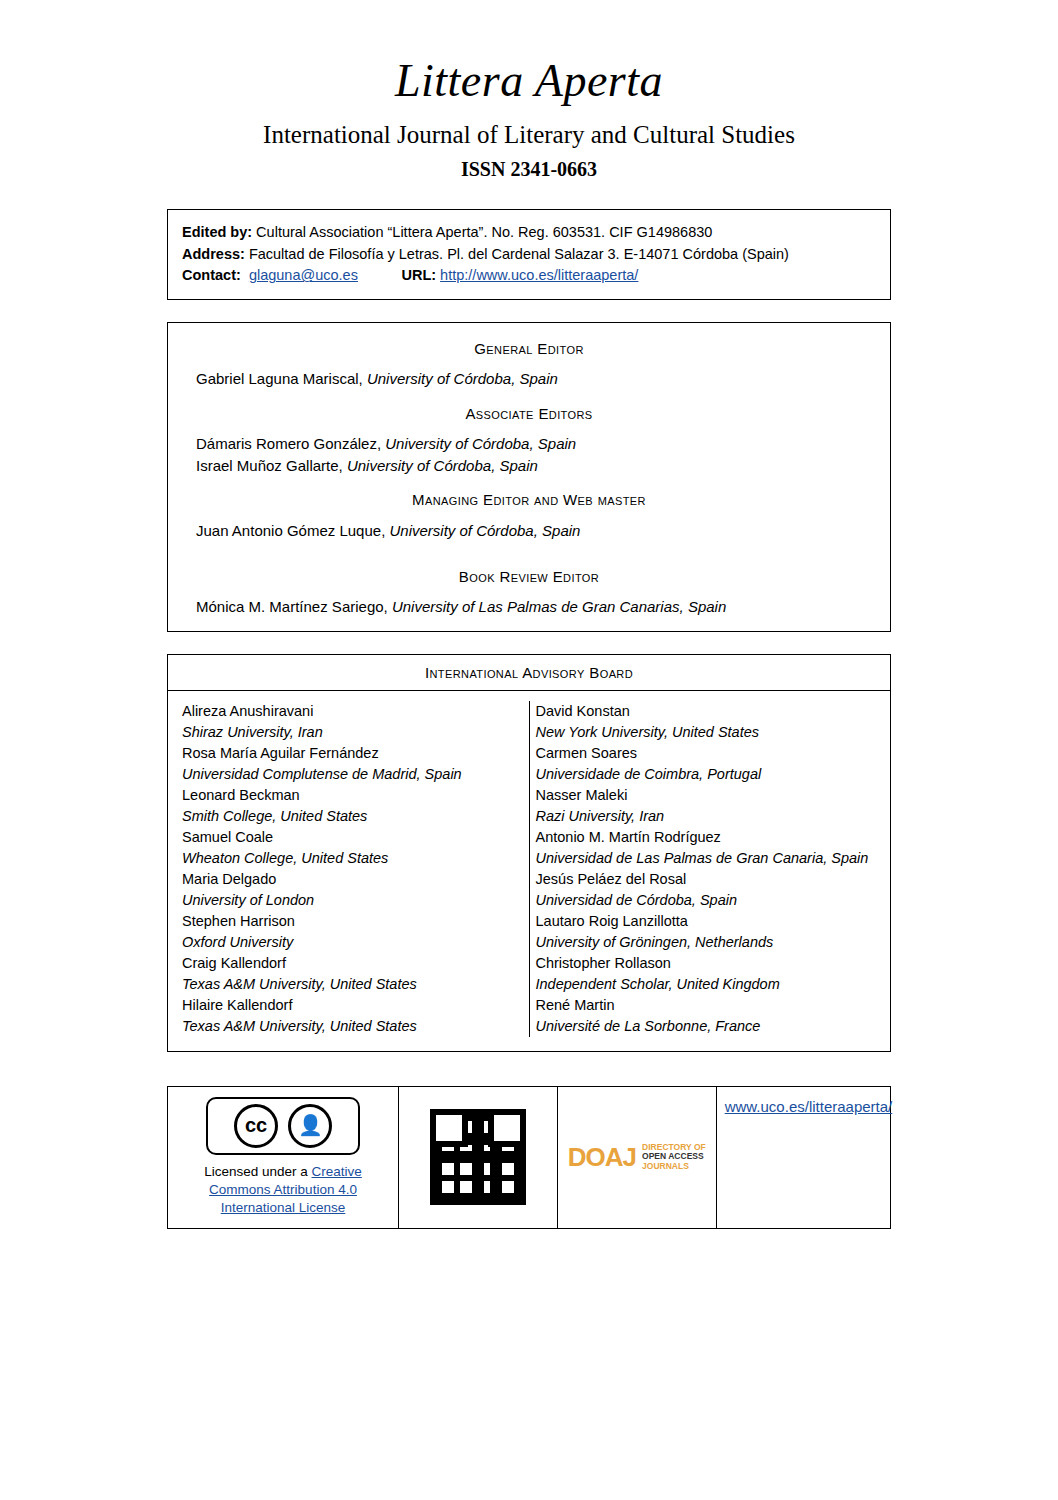Littera Aperta
International Journal of Literary and Cultural Studies
ISSN 2341-0663
Edited by: Cultural Association “Littera Aperta”. No. Reg. 603531. CIF G14986830
Address: Facultad de Filosofía y Letras. Pl. del Cardenal Salazar 3. E-14071 Córdoba (Spain)
Contact: glaguna@uco.es   URL: http://www.uco.es/litteraaperta/
General Editor
Gabriel Laguna Mariscal, University of Córdoba, Spain
Associate Editors
Dámaris Romero González, University of Córdoba, Spain
Israel Muñoz Gallarte, University of Córdoba, Spain
Managing Editor and Web master
Juan Antonio Gómez Luque, University of Córdoba, Spain
Book Review Editor
Mónica M. Martínez Sariego, University of Las Palmas de Gran Canarias, Spain
International Advisory Board
| Alireza Anushiravani Shiraz University, Iran Rosa María Aguilar Fernández Universidad Complutense de Madrid, Spain Leonard Beckman Smith College, United States Samuel Coale Wheaton College, United States Maria Delgado University of London Stephen Harrison Oxford University Craig Kallendorf Texas A&M University, United States Hilaire Kallendorf Texas A&M University, United States | David Konstan New York University, United States Carmen Soares Universidade de Coimbra, Portugal Nasser Maleki Razi University, Iran Antonio M. Martín Rodríguez Universidad de Las Palmas de Gran Canaria, Spain Jesús Peláez del Rosal Universidad de Córdoba, Spain Lautaro Roig Lanzillotta University of Gröningen, Netherlands Christopher Rollason Independent Scholar, United Kingdom René Martin Université de La Sorbonne, France |
cc
👤
Licensed under a Creative Commons Attribution 4.0 International License
DOAJ DIRECTORY OF
OPEN ACCESS
JOURNALS
www.uco.es/litteraaperta/